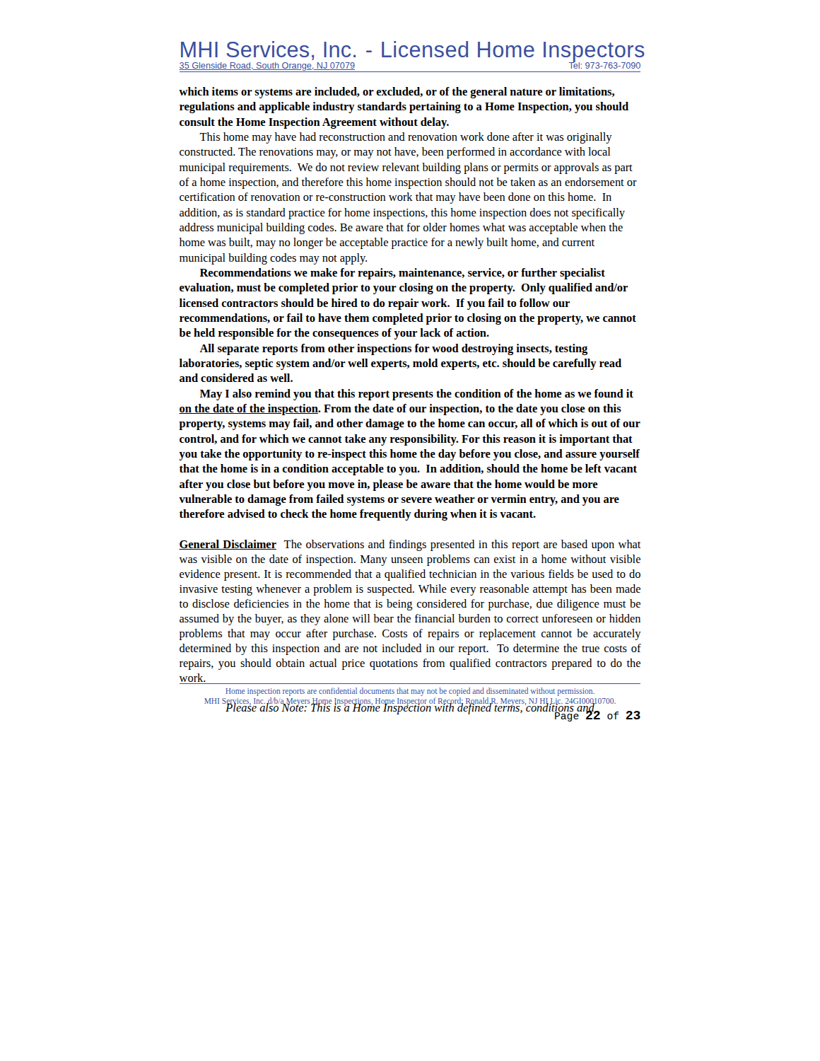MHI Services, Inc.-Licensed Home Inspectors
35 Glenside Road, South Orange, NJ 07079 Tel: 973-763-7090
which items or systems are included, or excluded, or of the general nature or limitations, regulations and applicable industry standards pertaining to a Home Inspection, you should consult the Home Inspection Agreement without delay.
This home may have had reconstruction and renovation work done after it was originally constructed. The renovations may, or may not have, been performed in accordance with local municipal requirements. We do not review relevant building plans or permits or approvals as part of a home inspection, and therefore this home inspection should not be taken as an endorsement or certification of renovation or re-construction work that may have been done on this home. In addition, as is standard practice for home inspections, this home inspection does not specifically address municipal building codes. Be aware that for older homes what was acceptable when the home was built, may no longer be acceptable practice for a newly built home, and current municipal building codes may not apply.
Recommendations we make for repairs, maintenance, service, or further specialist evaluation, must be completed prior to your closing on the property. Only qualified and/or licensed contractors should be hired to do repair work. If you fail to follow our recommendations, or fail to have them completed prior to closing on the property, we cannot be held responsible for the consequences of your lack of action.
All separate reports from other inspections for wood destroying insects, testing laboratories, septic system and/or well experts, mold experts, etc. should be carefully read and considered as well.
May I also remind you that this report presents the condition of the home as we found it on the date of the inspection. From the date of our inspection, to the date you close on this property, systems may fail, and other damage to the home can occur, all of which is out of our control, and for which we cannot take any responsibility. For this reason it is important that you take the opportunity to re-inspect this home the day before you close, and assure yourself that the home is in a condition acceptable to you. In addition, should the home be left vacant after you close but before you move in, please be aware that the home would be more vulnerable to damage from failed systems or severe weather or vermin entry, and you are therefore advised to check the home frequently during when it is vacant.
General Disclaimer The observations and findings presented in this report are based upon what was visible on the date of inspection. Many unseen problems can exist in a home without visible evidence present. It is recommended that a qualified technician in the various fields be used to do invasive testing whenever a problem is suspected. While every reasonable attempt has been made to disclose deficiencies in the home that is being considered for purchase, due diligence must be assumed by the buyer, as they alone will bear the financial burden to correct unforeseen or hidden problems that may occur after purchase. Costs of repairs or replacement cannot be accurately determined by this inspection and are not included in our report. To determine the true costs of repairs, you should obtain actual price quotations from qualified contractors prepared to do the work.
Please also Note: This is a Home Inspection with defined terms, conditions and
Home inspection reports are confidential documents that may not be copied and disseminated without permission.
MHI Services, Inc. d/b/a Meyers Home Inspections, Home Inspector of Record: Ronald R. Meyers, NJ HI Lic. 24GI00010700.
Page 22 of 23